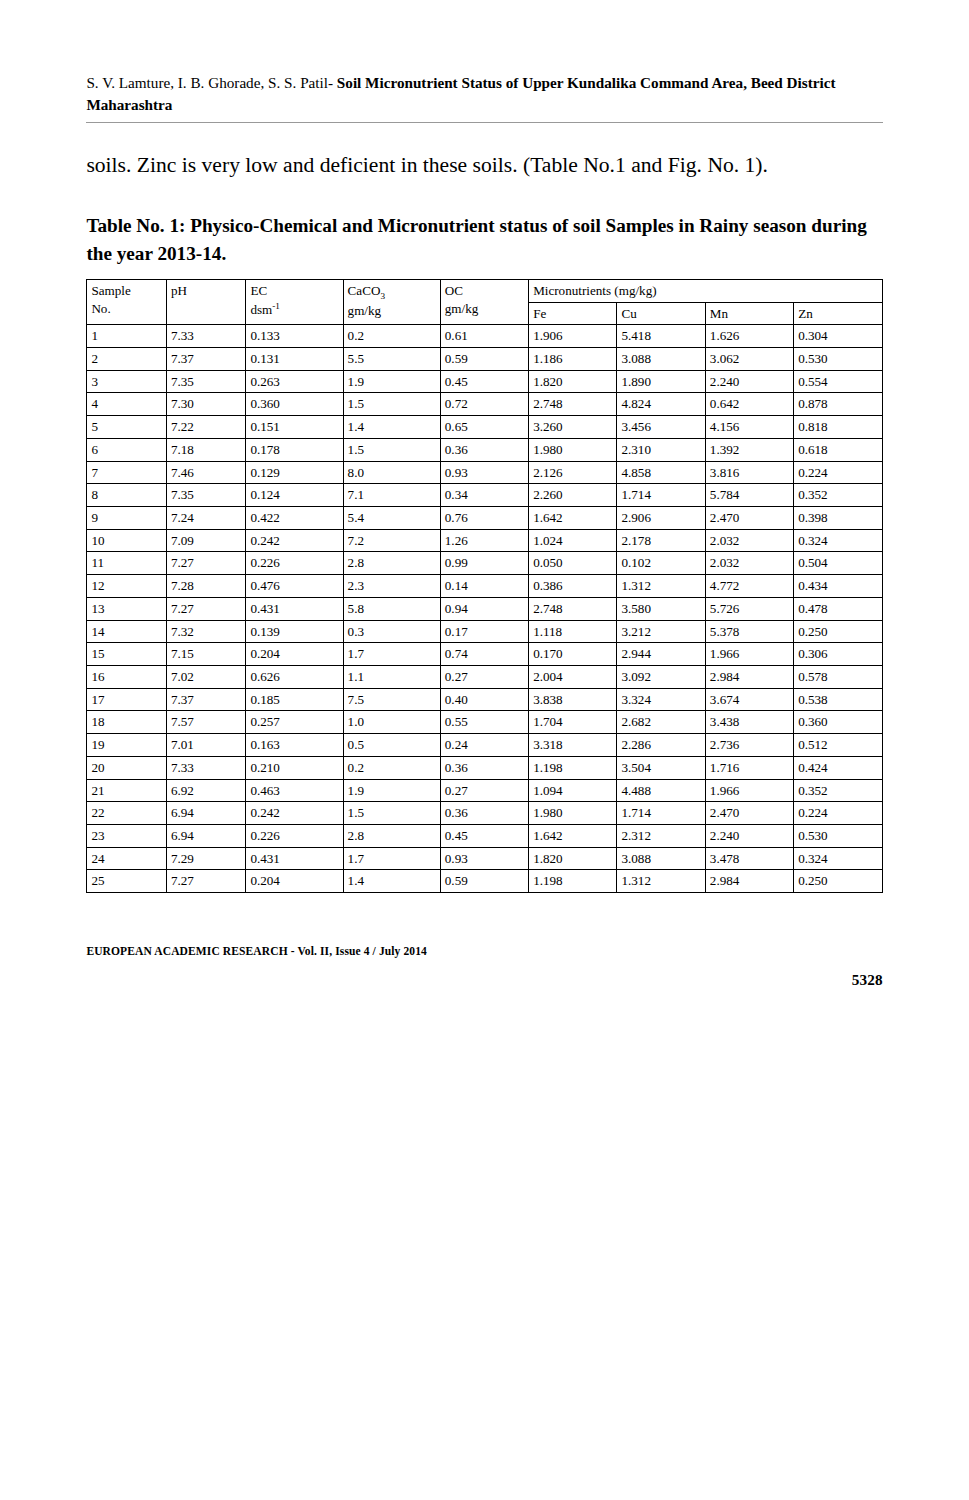S. V. Lamture, I. B. Ghorade, S. S. Patil- Soil Micronutrient Status of Upper Kundalika Command Area, Beed District Maharashtra
soils. Zinc is very low and deficient in these soils. (Table No.1 and Fig. No. 1).
Table No. 1: Physico-Chemical and Micronutrient status of soil Samples in Rainy season during the year 2013-14.
| Sample No. | pH | EC dsm -1 | CaCO 3 gm/kg | OC gm/kg | Micronutrients (mg/kg) |
| --- | --- | --- | --- | --- | --- |
| Fe | Cu | Mn | Zn |
| 1 | 7.33 | 0.133 | 0.2 | 0.61 | 1.906 | 5.418 | 1.626 | 0.304 |
| 2 | 7.37 | 0.131 | 5.5 | 0.59 | 1.186 | 3.088 | 3.062 | 0.530 |
| 3 | 7.35 | 0.263 | 1.9 | 0.45 | 1.820 | 1.890 | 2.240 | 0.554 |
| 4 | 7.30 | 0.360 | 1.5 | 0.72 | 2.748 | 4.824 | 0.642 | 0.878 |
| 5 | 7.22 | 0.151 | 1.4 | 0.65 | 3.260 | 3.456 | 4.156 | 0.818 |
| 6 | 7.18 | 0.178 | 1.5 | 0.36 | 1.980 | 2.310 | 1.392 | 0.618 |
| 7 | 7.46 | 0.129 | 8.0 | 0.93 | 2.126 | 4.858 | 3.816 | 0.224 |
| 8 | 7.35 | 0.124 | 7.1 | 0.34 | 2.260 | 1.714 | 5.784 | 0.352 |
| 9 | 7.24 | 0.422 | 5.4 | 0.76 | 1.642 | 2.906 | 2.470 | 0.398 |
| 10 | 7.09 | 0.242 | 7.2 | 1.26 | 1.024 | 2.178 | 2.032 | 0.324 |
| 11 | 7.27 | 0.226 | 2.8 | 0.99 | 0.050 | 0.102 | 2.032 | 0.504 |
| 12 | 7.28 | 0.476 | 2.3 | 0.14 | 0.386 | 1.312 | 4.772 | 0.434 |
| 13 | 7.27 | 0.431 | 5.8 | 0.94 | 2.748 | 3.580 | 5.726 | 0.478 |
| 14 | 7.32 | 0.139 | 0.3 | 0.17 | 1.118 | 3.212 | 5.378 | 0.250 |
| 15 | 7.15 | 0.204 | 1.7 | 0.74 | 0.170 | 2.944 | 1.966 | 0.306 |
| 16 | 7.02 | 0.626 | 1.1 | 0.27 | 2.004 | 3.092 | 2.984 | 0.578 |
| 17 | 7.37 | 0.185 | 7.5 | 0.40 | 3.838 | 3.324 | 3.674 | 0.538 |
| 18 | 7.57 | 0.257 | 1.0 | 0.55 | 1.704 | 2.682 | 3.438 | 0.360 |
| 19 | 7.01 | 0.163 | 0.5 | 0.24 | 3.318 | 2.286 | 2.736 | 0.512 |
| 20 | 7.33 | 0.210 | 0.2 | 0.36 | 1.198 | 3.504 | 1.716 | 0.424 |
| 21 | 6.92 | 0.463 | 1.9 | 0.27 | 1.094 | 4.488 | 1.966 | 0.352 |
| 22 | 6.94 | 0.242 | 1.5 | 0.36 | 1.980 | 1.714 | 2.470 | 0.224 |
| 23 | 6.94 | 0.226 | 2.8 | 0.45 | 1.642 | 2.312 | 2.240 | 0.530 |
| 24 | 7.29 | 0.431 | 1.7 | 0.93 | 1.820 | 3.088 | 3.478 | 0.324 |
| 25 | 7.27 | 0.204 | 1.4 | 0.59 | 1.198 | 1.312 | 2.984 | 0.250 |
EUROPEAN ACADEMIC RESEARCH - Vol. II, Issue 4 / July 2014
5328